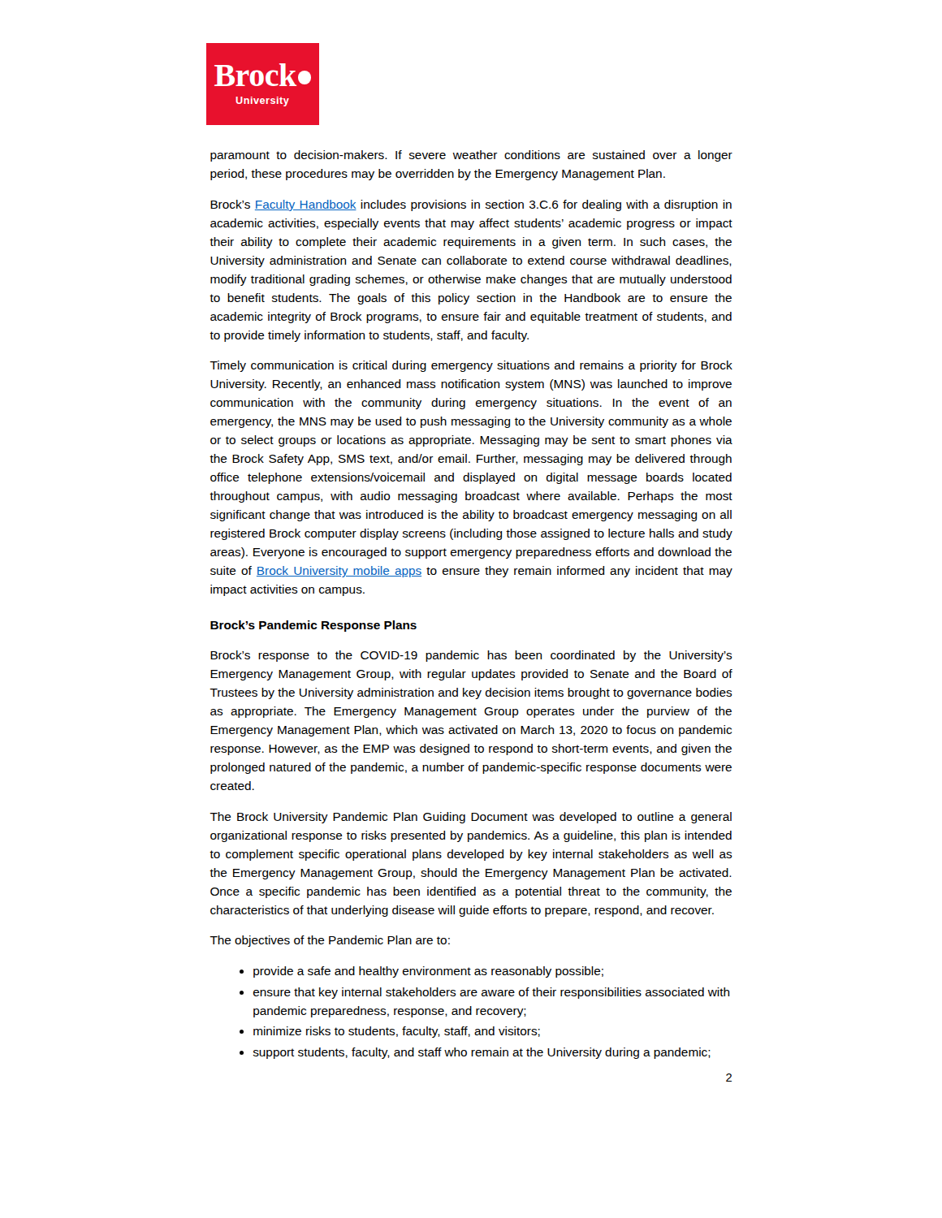Brock
University
paramount to decision-makers. If severe weather conditions are sustained over a longer period, these procedures may be overridden by the Emergency Management Plan.
Brock’s Faculty Handbook includes provisions in section 3.C.6 for dealing with a disruption in academic activities, especially events that may affect students’ academic progress or impact their ability to complete their academic requirements in a given term. In such cases, the University administration and Senate can collaborate to extend course withdrawal deadlines, modify traditional grading schemes, or otherwise make changes that are mutually understood to benefit students. The goals of this policy section in the Handbook are to ensure the academic integrity of Brock programs, to ensure fair and equitable treatment of students, and to provide timely information to students, staff, and faculty.
Timely communication is critical during emergency situations and remains a priority for Brock University. Recently, an enhanced mass notification system (MNS) was launched to improve communication with the community during emergency situations. In the event of an emergency, the MNS may be used to push messaging to the University community as a whole or to select groups or locations as appropriate. Messaging may be sent to smart phones via the Brock Safety App, SMS text, and/or email. Further, messaging may be delivered through office telephone extensions/voicemail and displayed on digital message boards located throughout campus, with audio messaging broadcast where available. Perhaps the most significant change that was introduced is the ability to broadcast emergency messaging on all registered Brock computer display screens (including those assigned to lecture halls and study areas). Everyone is encouraged to support emergency preparedness efforts and download the suite of Brock University mobile apps to ensure they remain informed any incident that may impact activities on campus.
Brock’s Pandemic Response Plans
Brock’s response to the COVID-19 pandemic has been coordinated by the University’s Emergency Management Group, with regular updates provided to Senate and the Board of Trustees by the University administration and key decision items brought to governance bodies as appropriate. The Emergency Management Group operates under the purview of the Emergency Management Plan, which was activated on March 13, 2020 to focus on pandemic response. However, as the EMP was designed to respond to short-term events, and given the prolonged natured of the pandemic, a number of pandemic-specific response documents were created.
The Brock University Pandemic Plan Guiding Document was developed to outline a general organizational response to risks presented by pandemics. As a guideline, this plan is intended to complement specific operational plans developed by key internal stakeholders as well as the Emergency Management Group, should the Emergency Management Plan be activated. Once a specific pandemic has been identified as a potential threat to the community, the characteristics of that underlying disease will guide efforts to prepare, respond, and recover.
The objectives of the Pandemic Plan are to:
provide a safe and healthy environment as reasonably possible;
ensure that key internal stakeholders are aware of their responsibilities associated with pandemic preparedness, response, and recovery;
minimize risks to students, faculty, staff, and visitors;
support students, faculty, and staff who remain at the University during a pandemic;
2